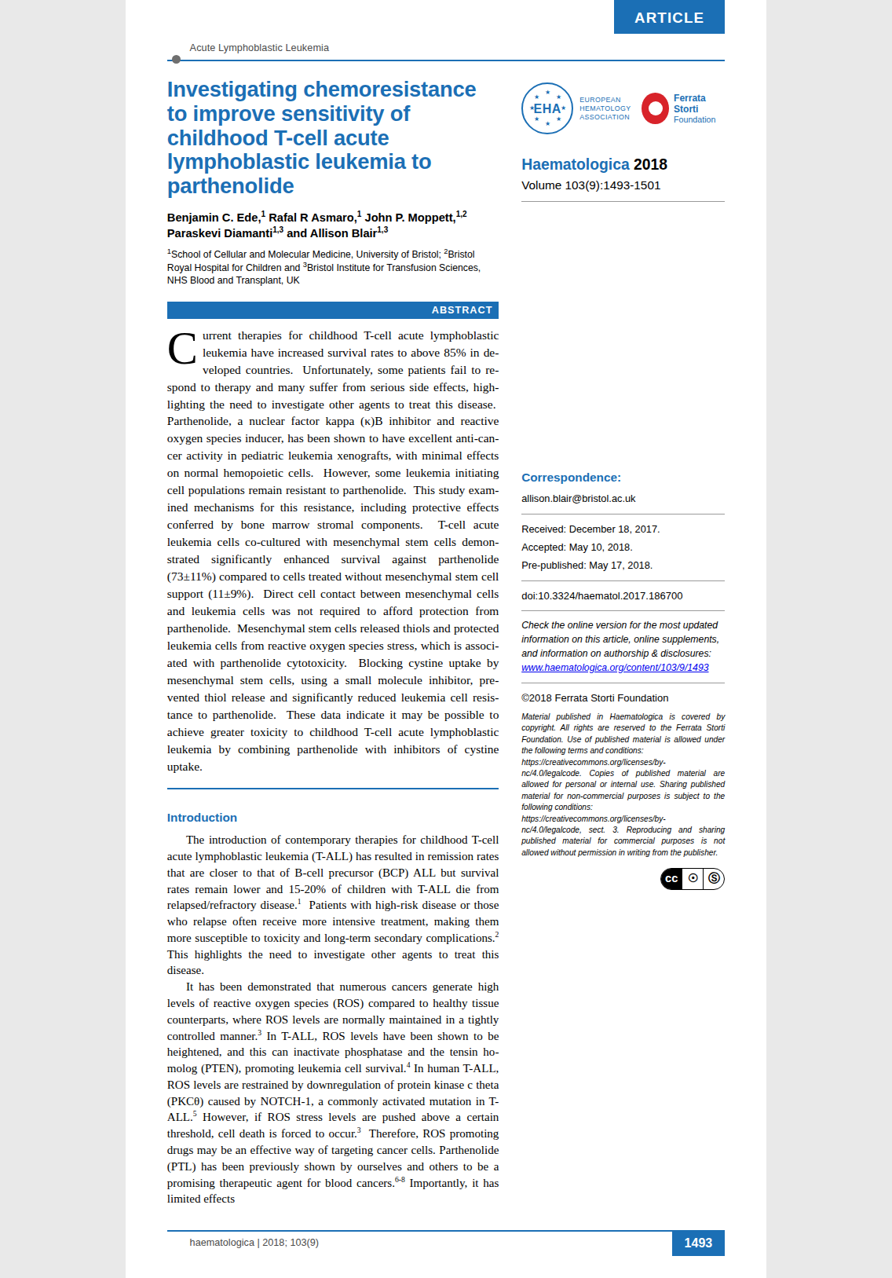Acute Lymphoblastic Leukemia
ARTICLE
Investigating chemoresistance to improve sensitivity of childhood T-cell acute lymphoblastic leukemia to parthenolide
Benjamin C. Ede,1 Rafal R Asmaro,1 John P. Moppett,1,2 Paraskevi Diamanti1,3 and Allison Blair1,3
1School of Cellular and Molecular Medicine, University of Bristol; 2Bristol Royal Hospital for Children and 3Bristol Institute for Transfusion Sciences, NHS Blood and Transplant, UK
ABSTRACT
Current therapies for childhood T-cell acute lymphoblastic leukemia have increased survival rates to above 85% in developed countries. Unfortunately, some patients fail to respond to therapy and many suffer from serious side effects, highlighting the need to investigate other agents to treat this disease. Parthenolide, a nuclear factor kappa (κ)B inhibitor and reactive oxygen species inducer, has been shown to have excellent anti-cancer activity in pediatric leukemia xenografts, with minimal effects on normal hemopoietic cells. However, some leukemia initiating cell populations remain resistant to parthenolide. This study examined mechanisms for this resistance, including protective effects conferred by bone marrow stromal components. T-cell acute leukemia cells co-cultured with mesenchymal stem cells demonstrated significantly enhanced survival against parthenolide (73±11%) compared to cells treated without mesenchymal stem cell support (11±9%). Direct cell contact between mesenchymal cells and leukemia cells was not required to afford protection from parthenolide. Mesenchymal stem cells released thiols and protected leukemia cells from reactive oxygen species stress, which is associated with parthenolide cytotoxicity. Blocking cystine uptake by mesenchymal stem cells, using a small molecule inhibitor, prevented thiol release and significantly reduced leukemia cell resistance to parthenolide. These data indicate it may be possible to achieve greater toxicity to childhood T-cell acute lymphoblastic leukemia by combining parthenolide with inhibitors of cystine uptake.
Introduction
The introduction of contemporary therapies for childhood T-cell acute lymphoblastic leukemia (T-ALL) has resulted in remission rates that are closer to that of B-cell precursor (BCP) ALL but survival rates remain lower and 15-20% of children with T-ALL die from relapsed/refractory disease.1 Patients with high-risk disease or those who relapse often receive more intensive treatment, making them more susceptible to toxicity and long-term secondary complications.2 This highlights the need to investigate other agents to treat this disease.
It has been demonstrated that numerous cancers generate high levels of reactive oxygen species (ROS) compared to healthy tissue counterparts, where ROS levels are normally maintained in a tightly controlled manner.3 In T-ALL, ROS levels have been shown to be heightened, and this can inactivate phosphatase and the tensin homolog (PTEN), promoting leukemia cell survival.4 In human T-ALL, ROS levels are restrained by downregulation of protein kinase c theta (PKCθ) caused by NOTCH-1, a commonly activated mutation in T-ALL.5 However, if ROS stress levels are pushed above a certain threshold, cell death is forced to occur.3 Therefore, ROS promoting drugs may be an effective way of targeting cancer cells. Parthenolide (PTL) has been previously shown by ourselves and others to be a promising therapeutic agent for blood cancers.6-8 Importantly, it has limited effects
★ ★ ★ ★ ★ ★ ★ ★ EHA
European
Hematology
Association
Ferrata Storti Foundation
Haematologica 2018
Volume 103(9):1493-1501
Correspondence:
allison.blair@bristol.ac.uk
Received: December 18, 2017.
Accepted: May 10, 2018.
Pre-published: May 17, 2018.
doi:10.3324/haematol.2017.186700
Check the online version for the most updated information on this article, online supplements, and information on authorship & disclosures: www.haematologica.org/content/103/9/1493
©2018 Ferrata Storti Foundation
Material published in Haematologica is covered by copyright. All rights are reserved to the Ferrata Storti Foundation. Use of published material is allowed under the following terms and conditions:
https://creativecommons.org/licenses/by-nc/4.0/legalcode. Copies of published material are allowed for personal or internal use. Sharing published material for non-commercial purposes is subject to the following conditions:
https://creativecommons.org/licenses/by-nc/4.0/legalcode, sect. 3. Reproducing and sharing published material for commercial purposes is not allowed without permission in writing from the publisher.
cc
☉
Ⓢ
haematologica | 2018; 103(9)
1493